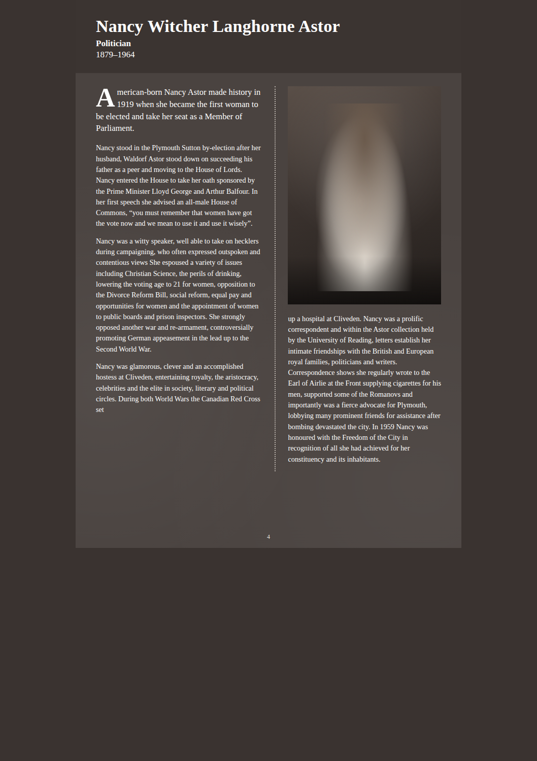Nancy Witcher Langhorne Astor
Politician
1879–1964
American-born Nancy Astor made history in 1919 when she became the first woman to be elected and take her seat as a Member of Parliament.
Nancy stood in the Plymouth Sutton by-election after her husband, Waldorf Astor stood down on succeeding his father as a peer and moving to the House of Lords. Nancy entered the House to take her oath sponsored by the Prime Minister Lloyd George and Arthur Balfour. In her first speech she advised an all-male House of Commons, “you must remember that women have got the vote now and we mean to use it and use it wisely”.
Nancy was a witty speaker, well able to take on hecklers during campaigning, who often expressed outspoken and contentious views She espoused a variety of issues including Christian Science, the perils of drinking, lowering the voting age to 21 for women, opposition to the Divorce Reform Bill, social reform, equal pay and opportunities for women and the appointment of women to public boards and prison inspectors. She strongly opposed another war and re-armament, controversially promoting German appeasement in the lead up to the Second World War.
Nancy was glamorous, clever and an accomplished hostess at Cliveden, entertaining royalty, the aristocracy, celebrities and the elite in society, literary and political circles. During both World Wars the Canadian Red Cross set
up a hospital at Cliveden. Nancy was a prolific correspondent and within the Astor collection held by the University of Reading, letters establish her intimate friendships with the British and European royal families, politicians and writers. Correspondence shows she regularly wrote to the Earl of Airlie at the Front supplying cigarettes for his men, supported some of the Romanovs and importantly was a fierce advocate for Plymouth, lobbying many prominent friends for assistance after bombing devastated the city. In 1959 Nancy was honoured with the Freedom of the City in recognition of all she had achieved for her constituency and its inhabitants.
4